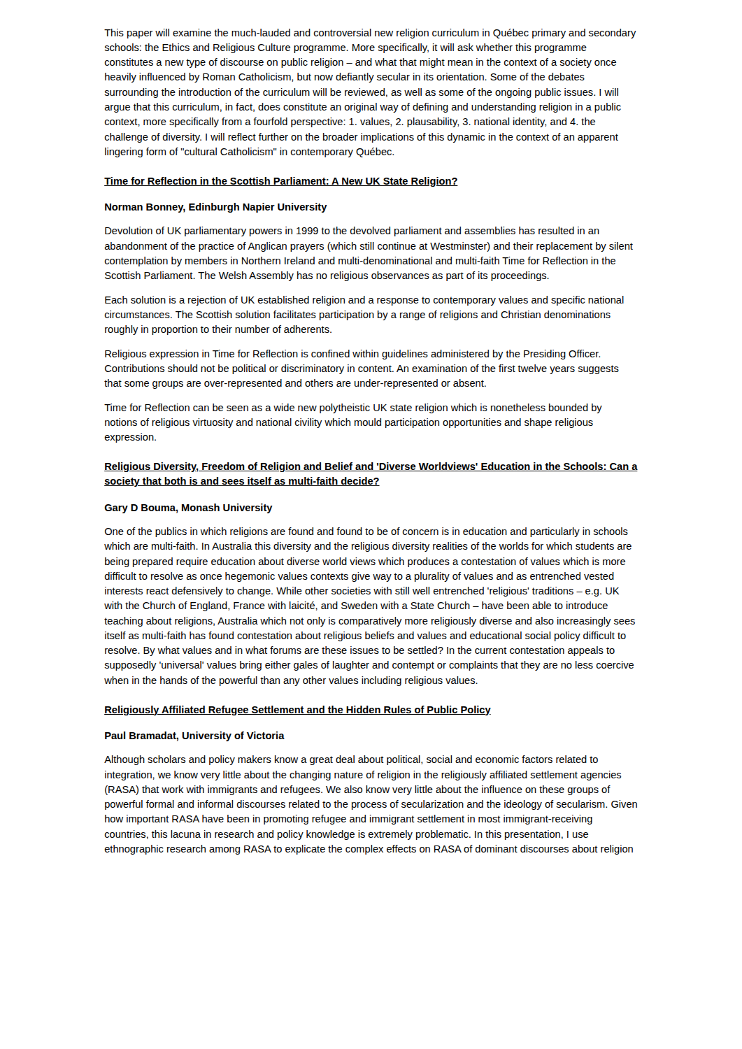This paper will examine the much-lauded and controversial new religion curriculum in Québec primary and secondary schools: the Ethics and Religious Culture programme. More specifically, it will ask whether this programme constitutes a new type of discourse on public religion – and what that might mean in the context of a society once heavily influenced by Roman Catholicism, but now defiantly secular in its orientation. Some of the debates surrounding the introduction of the curriculum will be reviewed, as well as some of the ongoing public issues. I will argue that this curriculum, in fact, does constitute an original way of defining and understanding religion in a public context, more specifically from a fourfold perspective: 1. values, 2. plausability, 3. national identity, and 4. the challenge of diversity. I will reflect further on the broader implications of this dynamic in the context of an apparent lingering form of "cultural Catholicism" in contemporary Québec.
Time for Reflection in the Scottish Parliament: A New UK State Religion?
Norman Bonney, Edinburgh Napier University
Devolution of UK parliamentary powers in 1999 to the devolved parliament and assemblies has resulted in an abandonment of the practice of Anglican prayers (which still continue at Westminster) and their replacement by silent contemplation by members in Northern Ireland and multi-denominational and multi-faith Time for Reflection in the Scottish Parliament. The Welsh Assembly has no religious observances as part of its proceedings.
Each solution is a rejection of UK established religion and a response to contemporary values and specific national circumstances. The Scottish solution facilitates participation by a range of religions and Christian denominations roughly in proportion to their number of adherents.
Religious expression in Time for Reflection is confined within guidelines administered by the Presiding Officer. Contributions should not be political or discriminatory in content. An examination of the first twelve years suggests that some groups are over-represented and others are under-represented or absent.
Time for Reflection can be seen as a wide new polytheistic UK state religion which is nonetheless bounded by notions of religious virtuosity and national civility which mould participation opportunities and shape religious expression.
Religious Diversity, Freedom of Religion and Belief and 'Diverse Worldviews' Education in the Schools: Can a society that both is and sees itself as multi-faith decide?
Gary D Bouma, Monash University
One of the publics in which religions are found and found to be of concern is in education and particularly in schools which are multi-faith. In Australia this diversity and the religious diversity realities of the worlds for which students are being prepared require education about diverse world views which produces a contestation of values which is more difficult to resolve as once hegemonic values contexts give way to a plurality of values and as entrenched vested interests react defensively to change. While other societies with still well entrenched 'religious' traditions – e.g. UK with the Church of England, France with laicité, and Sweden with a State Church – have been able to introduce teaching about religions, Australia which not only is comparatively more religiously diverse and also increasingly sees itself as multi-faith has found contestation about religious beliefs and values and educational social policy difficult to resolve. By what values and in what forums are these issues to be settled? In the current contestation appeals to supposedly 'universal' values bring either gales of laughter and contempt or complaints that they are no less coercive when in the hands of the powerful than any other values including religious values.
Religiously Affiliated Refugee Settlement and the Hidden Rules of Public Policy
Paul Bramadat, University of Victoria
Although scholars and policy makers know a great deal about political, social and economic factors related to integration, we know very little about the changing nature of religion in the religiously affiliated settlement agencies (RASA) that work with immigrants and refugees. We also know very little about the influence on these groups of powerful formal and informal discourses related to the process of secularization and the ideology of secularism. Given how important RASA have been in promoting refugee and immigrant settlement in most immigrant-receiving countries, this lacuna in research and policy knowledge is extremely problematic. In this presentation, I use ethnographic research among RASA to explicate the complex effects on RASA of dominant discourses about religion